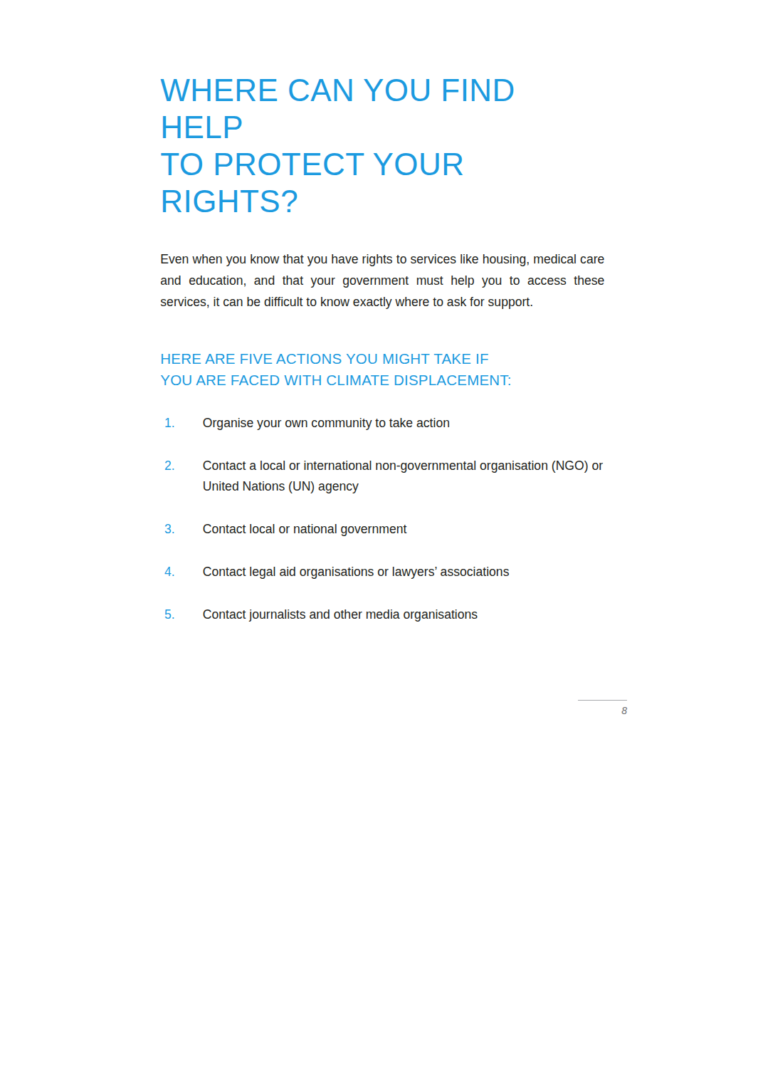Where can you find help
to protect your rights?
Even when you know that you have rights to services like housing, medical care and education, and that your government must help you to access these services, it can be difficult to know exactly where to ask for support.
Here are five actions you might take if
you are faced with climate displacement:
Organise your own community to take action
Contact a local or international non-governmental organisation (NGO) or United Nations (UN) agency
Contact local or national government
Contact legal aid organisations or lawyers’ associations
Contact journalists and other media organisations
8